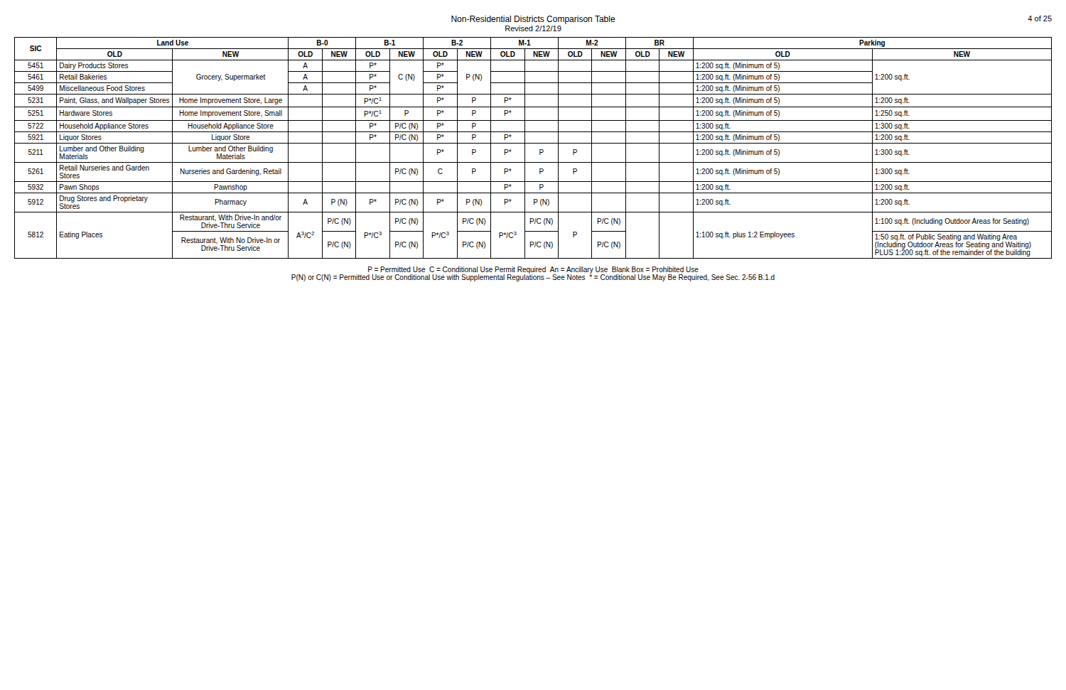4 of 25
Non-Residential Districts Comparison Table
Revised 2/12/19
| SIC | Land Use | B-0 | B-1 | B-2 | M-1 | M-2 | BR | Parking |
| --- | --- | --- | --- | --- | --- | --- | --- | --- |
| OLD | NEW | OLD | NEW | OLD | NEW | OLD | NEW | OLD | NEW | OLD | NEW | OLD | NEW | OLD | NEW |
| 5451 | Dairy Products Stores | Grocery, Supermarket | A | | P* | C (N) | P* | P (N) | | | | | | | 1:200 sq.ft. (Minimum of 5) | 1:200 sq.ft. |
| 5461 | Retail Bakeries | A | | P* | P* | | | | | | | 1:200 sq.ft. (Minimum of 5) |
| 5499 | Miscellaneous Food Stores | A | | P* | P* | | | | | | | 1:200 sq.ft. (Minimum of 5) |
| 5231 | Paint, Glass, and Wallpaper Stores | Home Improvement Store, Large | | | P*/C 1 | | P* | P | P* | | | | | | 1:200 sq.ft. (Minimum of 5) | 1:200 sq.ft. |
| 5251 | Hardware Stores | Home Improvement Store, Small | | | P*/C 1 | P | P* | P | P* | | | | | | 1:200 sq.ft. (Minimum of 5) | 1:250 sq.ft. |
| 5722 | Household Appliance Stores | Household Appliance Store | | | P* | P/C (N) | P* | P | | | | | | | 1:300 sq.ft. | 1:300 sq.ft. |
| 5921 | Liquor Stores | Liquor Store | | | P* | P/C (N) | P* | P | P* | | | | | | 1:200 sq.ft. (Minimum of 5) | 1:200 sq.ft. |
| 5211 | Lumber and Other Building Materials | Lumber and Other Building Materials | | | | | P* | P | P* | P | P | | | | 1:200 sq.ft. (Minimum of 5) | 1:300 sq.ft. |
| 5261 | Retail Nurseries and Garden Stores | Nurseries and Gardening, Retail | | | | P/C (N) | C | P | P* | P | P | | | | 1:200 sq.ft. (Minimum of 5) | 1:300 sq.ft. |
| 5932 | Pawn Shops | Pawnshop | | | | | | | P* | P | | | | | 1:200 sq.ft. | 1:200 sq.ft. |
| 5912 | Drug Stores and Proprietary Stores | Pharmacy | A | P (N) | P* | P/C (N) | P* | P (N) | P* | P (N) | | | | | 1:200 sq.ft. | 1:200 sq.ft. |
| 5812 | Eating Places | Restaurant, With Drive-In and/or Drive-Thru Service | A 3 /C 2 | P/C (N) | P*/C 3 | P/C (N) | P*/C 3 | P/C (N) | P*/C 3 | P/C (N) | P | P/C (N) | | | 1:100 sq.ft. plus 1:2 Employees | 1:100 sq.ft. (Including Outdoor Areas for Seating) |
| Restaurant, With No Drive-In or Drive-Thru Service | P/C (N) | P/C (N) | P/C (N) | P/C (N) | P/C (N) | 1:50 sq.ft. of Public Seating and Waiting Area (Including Outdoor Areas for Seating and Waiting) PLUS 1:200 sq.ft. of the remainder of the building |
P = Permitted Use C = Conditional Use Permit Required An = Ancillary Use Blank Box = Prohibited Use
P(N) or C(N) = Permitted Use or Conditional Use with Supplemental Regulations – See Notes * = Conditional Use May Be Required, See Sec. 2-56 B.1.d